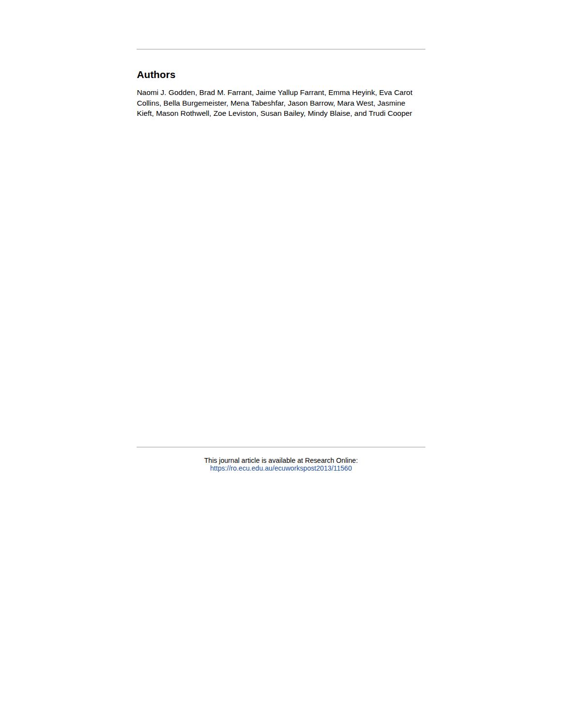Authors
Naomi J. Godden, Brad M. Farrant, Jaime Yallup Farrant, Emma Heyink, Eva Carot Collins, Bella Burgemeister, Mena Tabeshfar, Jason Barrow, Mara West, Jasmine Kieft, Mason Rothwell, Zoe Leviston, Susan Bailey, Mindy Blaise, and Trudi Cooper
This journal article is available at Research Online: https://ro.ecu.edu.au/ecuworkspost2013/11560